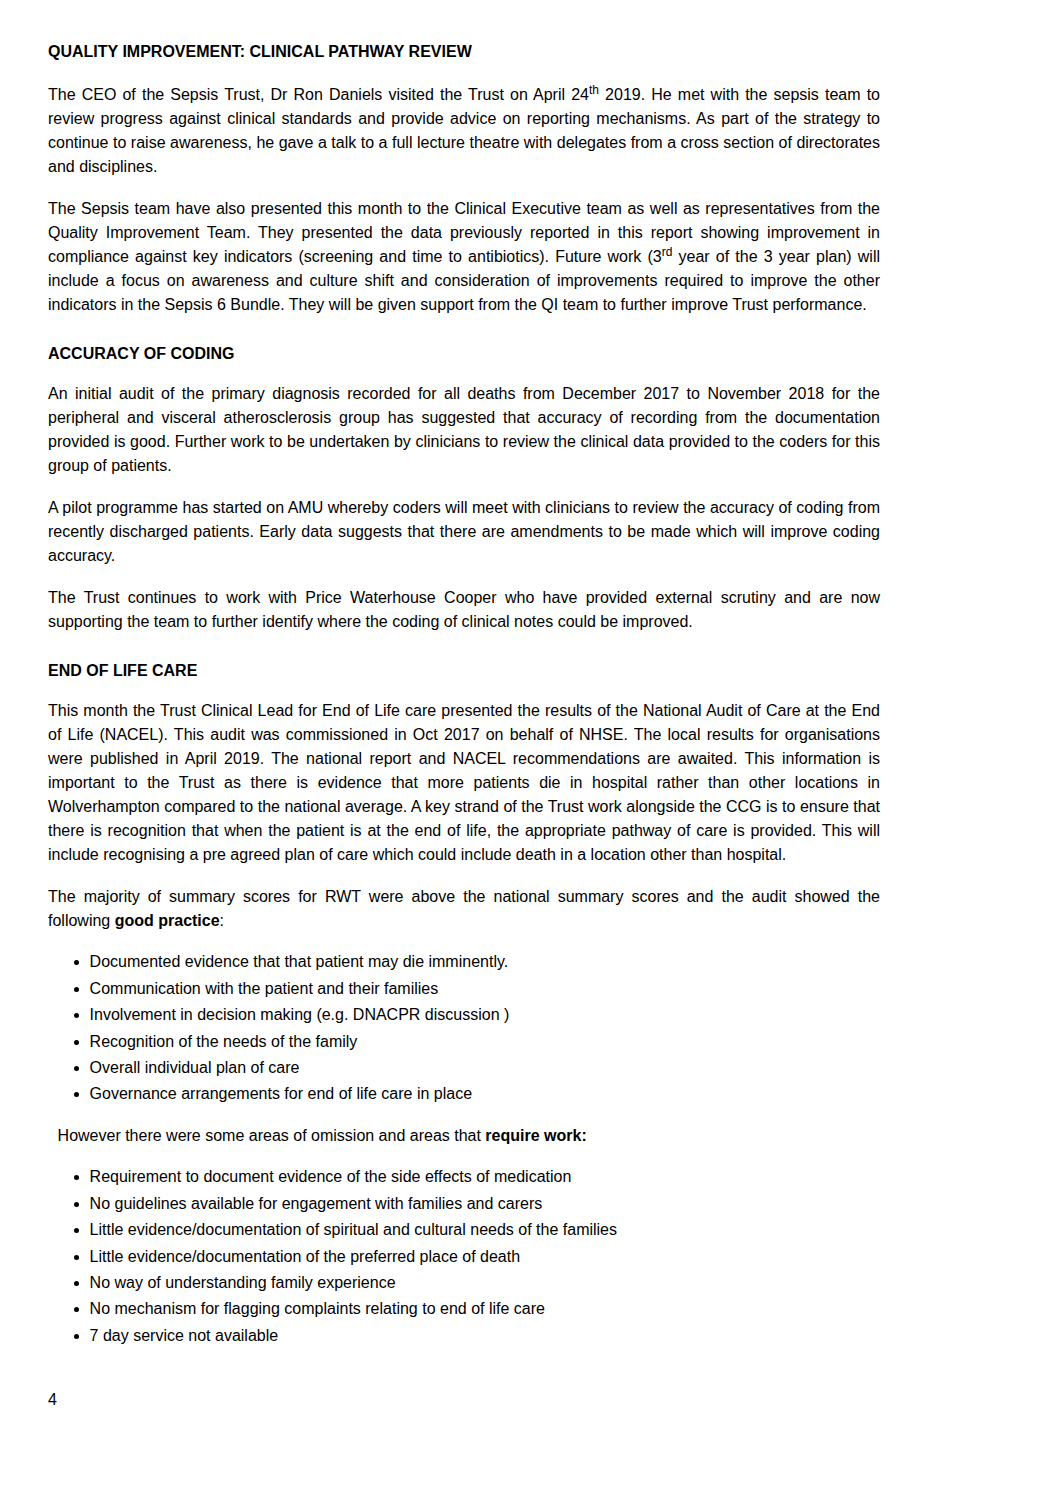Quality Improvement: Clinical Pathway Review
The CEO of the Sepsis Trust, Dr Ron Daniels visited the Trust on April 24th 2019. He met with the sepsis team to review progress against clinical standards and provide advice on reporting mechanisms. As part of the strategy to continue to raise awareness, he gave a talk to a full lecture theatre with delegates from a cross section of directorates and disciplines.
The Sepsis team have also presented this month to the Clinical Executive team as well as representatives from the Quality Improvement Team. They presented the data previously reported in this report showing improvement in compliance against key indicators (screening and time to antibiotics). Future work (3rd year of the 3 year plan) will include a focus on awareness and culture shift and consideration of improvements required to improve the other indicators in the Sepsis 6 Bundle. They will be given support from the QI team to further improve Trust performance.
Accuracy of Coding
An initial audit of the primary diagnosis recorded for all deaths from December 2017 to November 2018 for the peripheral and visceral atherosclerosis group has suggested that accuracy of recording from the documentation provided is good. Further work to be undertaken by clinicians to review the clinical data provided to the coders for this group of patients.
A pilot programme has started on AMU whereby coders will meet with clinicians to review the accuracy of coding from recently discharged patients. Early data suggests that there are amendments to be made which will improve coding accuracy.
The Trust continues to work with Price Waterhouse Cooper who have provided external scrutiny and are now supporting the team to further identify where the coding of clinical notes could be improved.
End of Life Care
This month the Trust Clinical Lead for End of Life care presented the results of the National Audit of Care at the End of Life (NACEL). This audit was commissioned in Oct 2017 on behalf of NHSE. The local results for organisations were published in April 2019. The national report and NACEL recommendations are awaited. This information is important to the Trust as there is evidence that more patients die in hospital rather than other locations in Wolverhampton compared to the national average. A key strand of the Trust work alongside the CCG is to ensure that there is recognition that when the patient is at the end of life, the appropriate pathway of care is provided. This will include recognising a pre agreed plan of care which could include death in a location other than hospital.
The majority of summary scores for RWT were above the national summary scores and the audit showed the following good practice:
Documented evidence that that patient may die imminently.
Communication with the patient and their families
Involvement in decision making (e.g. DNACPR discussion )
Recognition of the needs of the family
Overall individual plan of care
Governance arrangements for end of life care in place
However there were some areas of omission and areas that require work:
Requirement to document evidence of the side effects of medication
No guidelines available for engagement with families and carers
Little evidence/documentation of spiritual and cultural needs of the families
Little evidence/documentation of the preferred place of death
No way of understanding family experience
No mechanism for flagging complaints relating to end of life care
7 day service not available
4